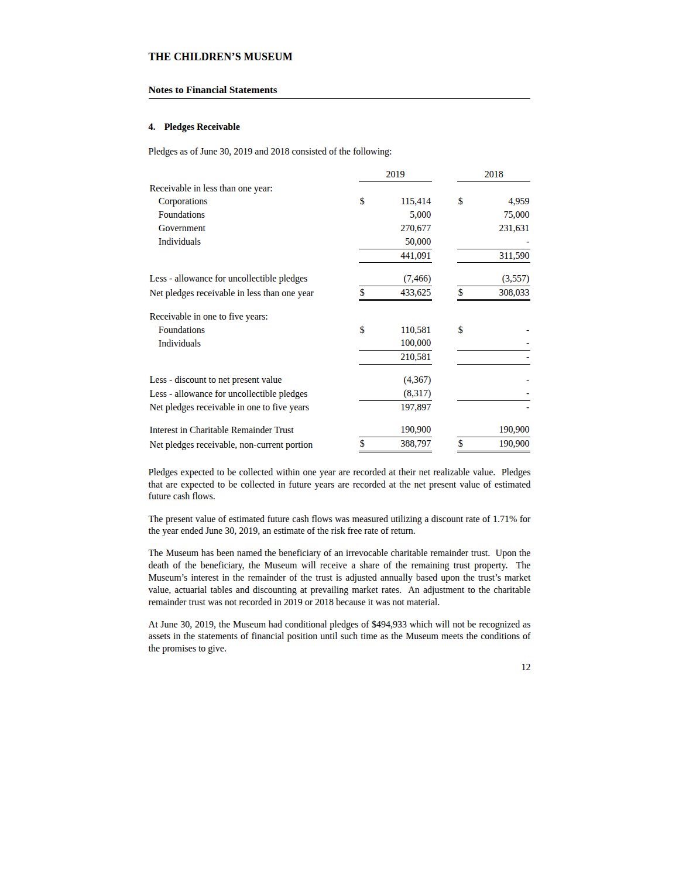THE CHILDREN’S MUSEUM
Notes to Financial Statements
4. Pledges Receivable
Pledges as of June 30, 2019 and 2018 consisted of the following:
| | 2019 | | 2018 |
| Receivable in less than one year: | | | | | |
| Corporations | $ | 115,414 | | $ | 4,959 |
| Foundations | | 5,000 | | | 75,000 |
| Government | | 270,677 | | | 231,631 |
| Individuals | | 50,000 | | | - |
| | | 441,091 | | | 311,590 |
| Less - allowance for uncollectible pledges | | (7,466) | | | (3,557) |
| Net pledges receivable in less than one year | $ | 433,625 | | $ | 308,033 |
| Receivable in one to five years: | | | | | |
| Foundations | $ | 110,581 | | $ | - |
| Individuals | | 100,000 | | | - |
| | | 210,581 | | | - |
| Less - discount to net present value | | (4,367) | | | - |
| Less - allowance for uncollectible pledges | | (8,317) | | | - |
| Net pledges receivable in one to five years | | 197,897 | | | - |
| Interest in Charitable Remainder Trust | | 190,900 | | | 190,900 |
| Net pledges receivable, non-current portion | $ | 388,797 | | $ | 190,900 |
Pledges expected to be collected within one year are recorded at their net realizable value. Pledges that are expected to be collected in future years are recorded at the net present value of estimated future cash flows.
The present value of estimated future cash flows was measured utilizing a discount rate of 1.71% for the year ended June 30, 2019, an estimate of the risk free rate of return.
The Museum has been named the beneficiary of an irrevocable charitable remainder trust. Upon the death of the beneficiary, the Museum will receive a share of the remaining trust property. The Museum’s interest in the remainder of the trust is adjusted annually based upon the trust’s market value, actuarial tables and discounting at prevailing market rates. An adjustment to the charitable remainder trust was not recorded in 2019 or 2018 because it was not material.
At June 30, 2019, the Museum had conditional pledges of $494,933 which will not be recognized as assets in the statements of financial position until such time as the Museum meets the conditions of the promises to give.
12